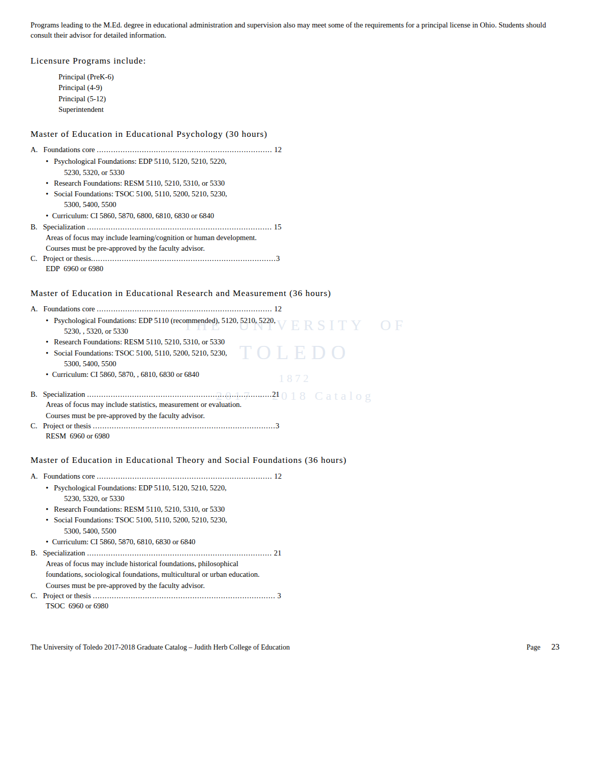THE UNIVERSITY OF
TOLEDO
1872
2017 - 2018 Catalog
Programs leading to the M.Ed. degree in educational administration and supervision also may meet some of the requirements for a principal license in Ohio. Students should consult their advisor for detailed information.
Licensure Programs include:
Principal (PreK-6)
Principal (4-9)
Principal (5-12)
Superintendent
Master of Education in Educational Psychology (30 hours)
A. Foundations core .......................................................................... 12
• Psychological Foundations: EDP 5110, 5120, 5210, 5220, 5230, 5320, or 5330
• Research Foundations: RESM 5110, 5210, 5310, or 5330
• Social Foundations: TSOC 5100, 5110, 5200, 5210, 5230, 5300, 5400, 5500
• Curriculum: CI 5860, 5870, 6800, 6810, 6830 or 6840
B. Specialization .............................................................................. 15
Areas of focus may include learning/cognition or human development.
Courses must be pre-approved by the faculty advisor.
C. Project or thesis.............................................................................. 3
EDP 6960 or 6980
Master of Education in Educational Research and Measurement (36 hours)
A. Foundations core .......................................................................... 12
• Psychological Foundations: EDP 5110 (recommended), 5120, 5210, 5220, 5230, , 5320, or 5330
• Research Foundations: RESM 5110, 5210, 5310, or 5330
• Social Foundations: TSOC 5100, 5110, 5200, 5210, 5230, 5300, 5400, 5500
• Curriculum: CI 5860, 5870, , 6810, 6830 or 6840
B. Specialization .............................................................................. 21
Areas of focus may include statistics, measurement or evaluation.
Courses must be pre-approved by the faculty advisor.
C. Project or thesis ............................................................................. 3
RESM 6960 or 6980
Master of Education in Educational Theory and Social Foundations (36 hours)
A. Foundations core .......................................................................... 12
• Psychological Foundations: EDP 5110, 5120, 5210, 5220, 5230, 5320, or 5330
• Research Foundations: RESM 5110, 5210, 5310, or 5330
• Social Foundations: TSOC 5100, 5110, 5200, 5210, 5230, 5300, 5400, 5500
• Curriculum: CI 5860, 5870, 6810, 6830 or 6840
B. Specialization .............................................................................. 21
Areas of focus may include historical foundations, philosophical
foundations, sociological foundations, multicultural or urban education.
Courses must be pre-approved by the faculty advisor.
C. Project or thesis ............................................................................. 3
TSOC 6960 or 6980
The University of Toledo 2017-2018 Graduate Catalog – Judith Herb College of Education
Page 23